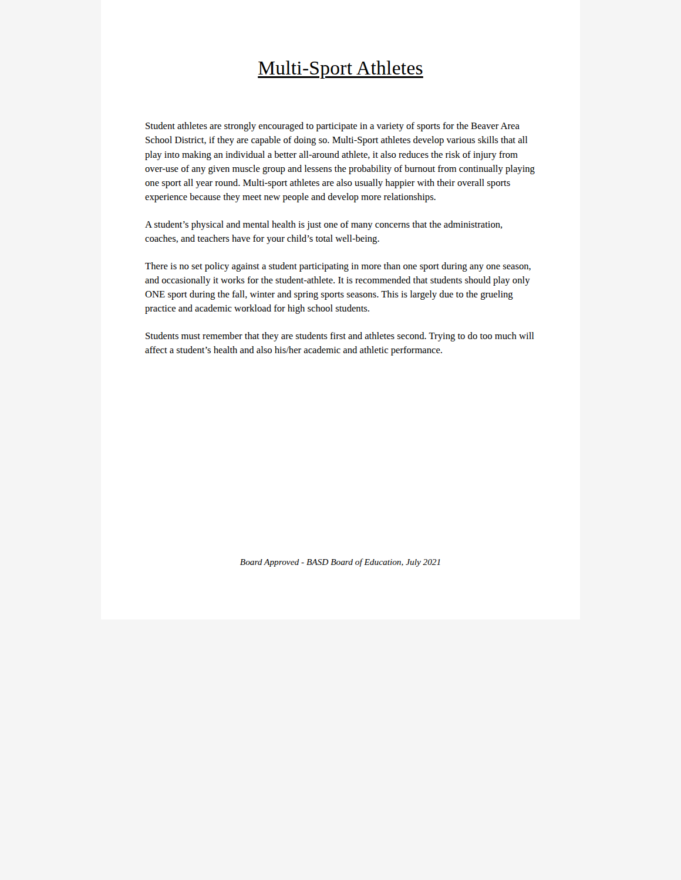Multi-Sport Athletes
Student athletes are strongly encouraged to participate in a variety of sports for the Beaver Area School District, if they are capable of doing so. Multi-Sport athletes develop various skills that all play into making an individual a better all-around athlete, it also reduces the risk of injury from over-use of any given muscle group and lessens the probability of burnout from continually playing one sport all year round. Multi-sport athletes are also usually happier with their overall sports experience because they meet new people and develop more relationships.
A student’s physical and mental health is just one of many concerns that the administration, coaches, and teachers have for your child’s total well-being.
There is no set policy against a student participating in more than one sport during any one season, and occasionally it works for the student-athlete. It is recommended that students should play only ONE sport during the fall, winter and spring sports seasons. This is largely due to the grueling practice and academic workload for high school students.
Students must remember that they are students first and athletes second. Trying to do too much will affect a student’s health and also his/her academic and athletic performance.
Board Approved - BASD Board of Education, July 2021